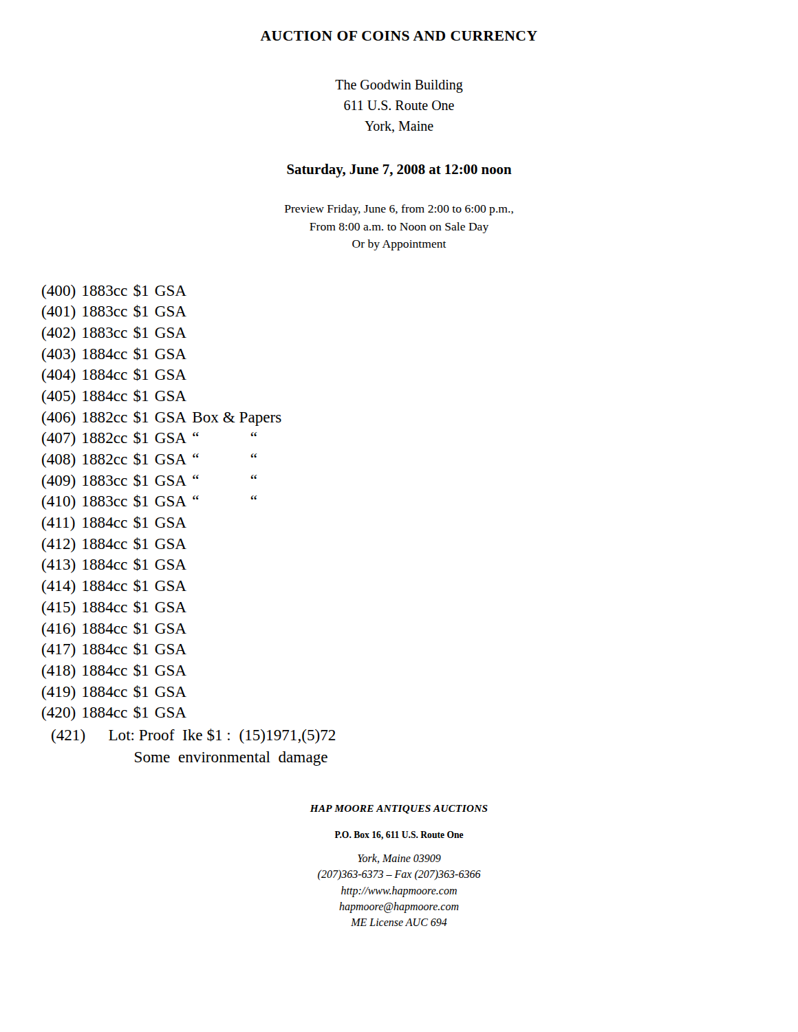AUCTION OF COINS AND CURRENCY
The Goodwin Building
611 U.S. Route One
York, Maine
Saturday, June 7, 2008 at 12:00 noon
Preview Friday, June 6, from 2:00 to 6:00 p.m.,
From 8:00 a.m. to Noon on Sale Day
Or by Appointment
| (400) | 1883cc | $1 | GSA | |
| (401) | 1883cc | $1 | GSA | |
| (402) | 1883cc | $1 | GSA | |
| (403) | 1884cc | $1 | GSA | |
| (404) | 1884cc | $1 | GSA | |
| (405) | 1884cc | $1 | GSA | |
| (406) | 1882cc | $1 | GSA | Box & Papers |
| (407) | 1882cc | $1 | GSA | ““ |
| (408) | 1882cc | $1 | GSA | ““ |
| (409) | 1883cc | $1 | GSA | ““ |
| (410) | 1883cc | $1 | GSA | ““ |
| (411) | 1884cc | $1 | GSA | |
| (412) | 1884cc | $1 | GSA | |
| (413) | 1884cc | $1 | GSA | |
| (414) | 1884cc | $1 | GSA | |
| (415) | 1884cc | $1 | GSA | |
| (416) | 1884cc | $1 | GSA | |
| (417) | 1884cc | $1 | GSA | |
| (418) | 1884cc | $1 | GSA | |
| (419) | 1884cc | $1 | GSA | |
| (420) | 1884cc | $1 | GSA | |
(421) Lot: Proof Ike $1 : (15)1971,(5)72 Some environmental damage
HAP MOORE ANTIQUES AUCTIONS
P.O. Box 16, 611 U.S. Route One
York, Maine 03909
(207)363-6373 – Fax (207)363-6366
http://www.hapmoore.com
hapmoore@hapmoore.com
ME License AUC 694